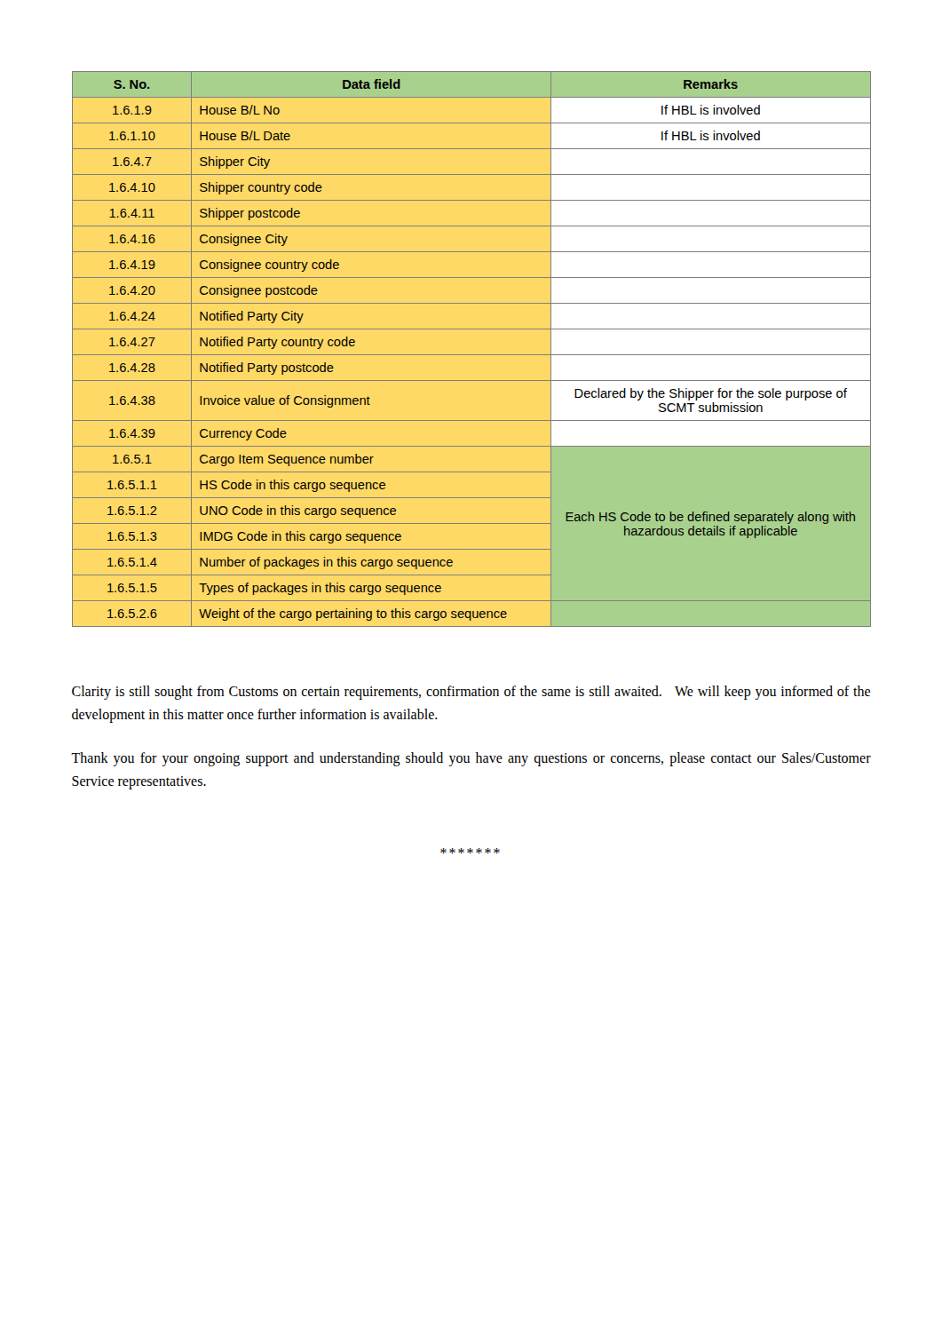| S. No. | Data field | Remarks |
| --- | --- | --- |
| 1.6.1.9 | House B/L No | If HBL is involved |
| 1.6.1.10 | House B/L Date | If HBL is involved |
| 1.6.4.7 | Shipper City | |
| 1.6.4.10 | Shipper country code | |
| 1.6.4.11 | Shipper postcode | |
| 1.6.4.16 | Consignee City | |
| 1.6.4.19 | Consignee country code | |
| 1.6.4.20 | Consignee postcode | |
| 1.6.4.24 | Notified Party City | |
| 1.6.4.27 | Notified Party country code | |
| 1.6.4.28 | Notified Party postcode | |
| 1.6.4.38 | Invoice value of Consignment | Declared by the Shipper for the sole purpose of SCMT submission |
| 1.6.4.39 | Currency Code | |
| 1.6.5.1 | Cargo Item Sequence number | Each HS Code to be defined separately along with hazardous details if applicable |
| 1.6.5.1.1 | HS Code in this cargo sequence |
| 1.6.5.1.2 | UNO Code in this cargo sequence |
| 1.6.5.1.3 | IMDG Code in this cargo sequence |
| 1.6.5.1.4 | Number of packages in this cargo sequence |
| 1.6.5.1.5 | Types of packages in this cargo sequence |
| 1.6.5.2.6 | Weight of the cargo pertaining to this cargo sequence | |
Clarity is still sought from Customs on certain requirements, confirmation of the same is still awaited. We will keep you informed of the development in this matter once further information is available.
Thank you for your ongoing support and understanding should you have any questions or concerns, please contact our Sales/Customer Service representatives.
*******